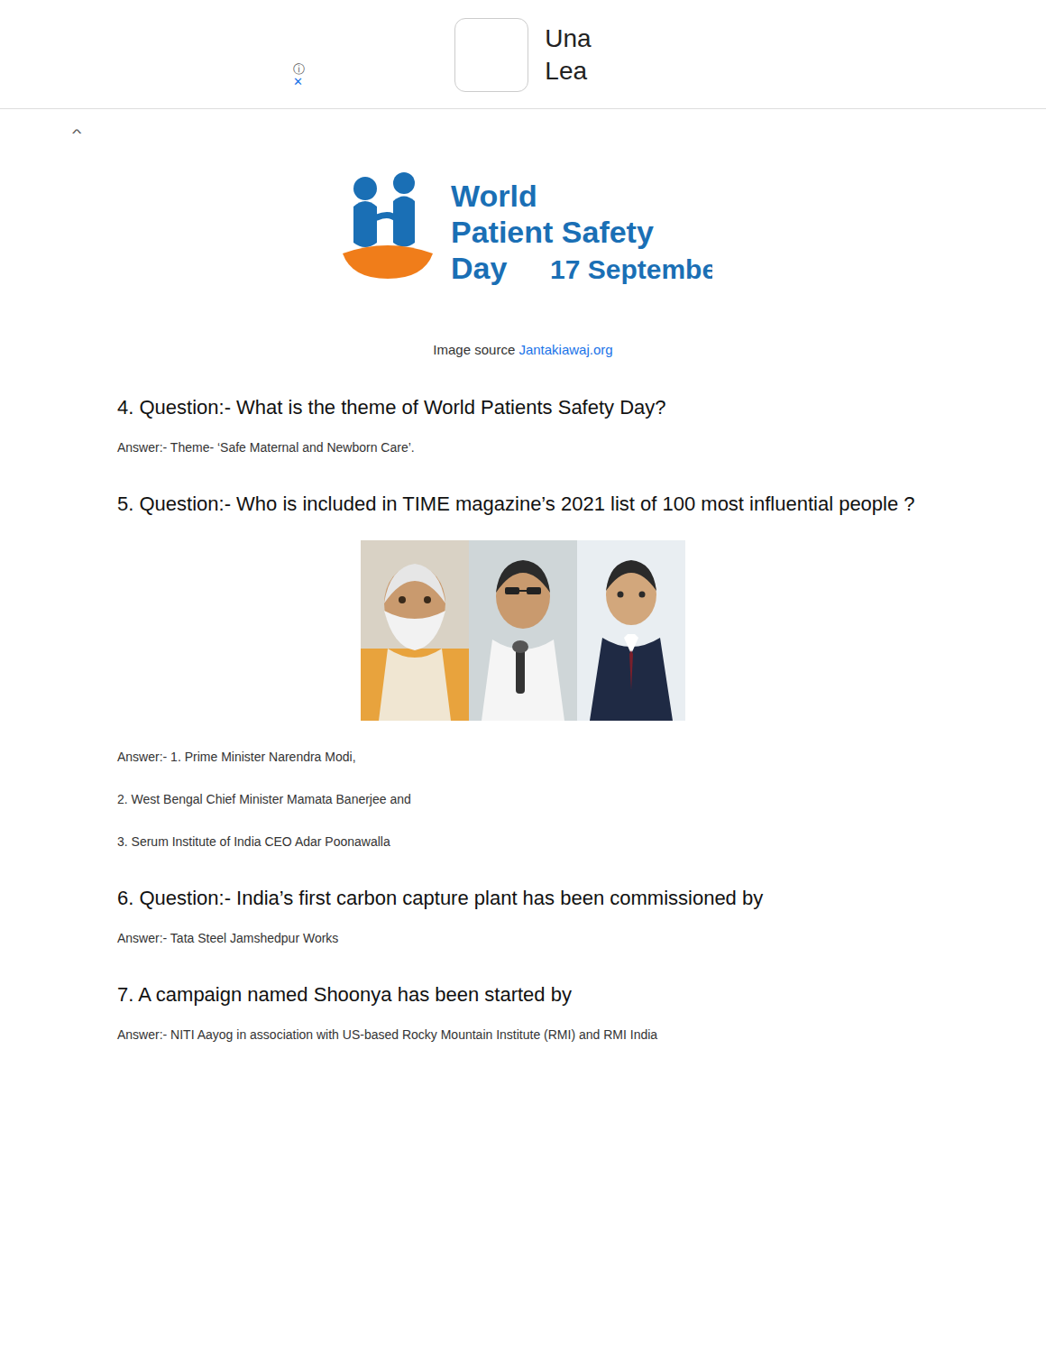Una
Lea
ⓘ ✕
^
World Patient Safety Day 17 September
Image source Jantakiawaj.org
4. Question:- What is the theme of World Patients Safety Day?
Answer:- Theme- ‘Safe Maternal and Newborn Care’.
5. Question:- Who is included in TIME magazine’s 2021 list of 100 most influential people ?
Answer:- 1. Prime Minister Narendra Modi,
2. West Bengal Chief Minister Mamata Banerjee and
3. Serum Institute of India CEO Adar Poonawalla
6. Question:- India’s first carbon capture plant has been commissioned by
Answer:- Tata Steel Jamshedpur Works
7. A campaign named Shoonya has been started by
Answer:- NITI Aayog in association with US-based Rocky Mountain Institute (RMI) and RMI India